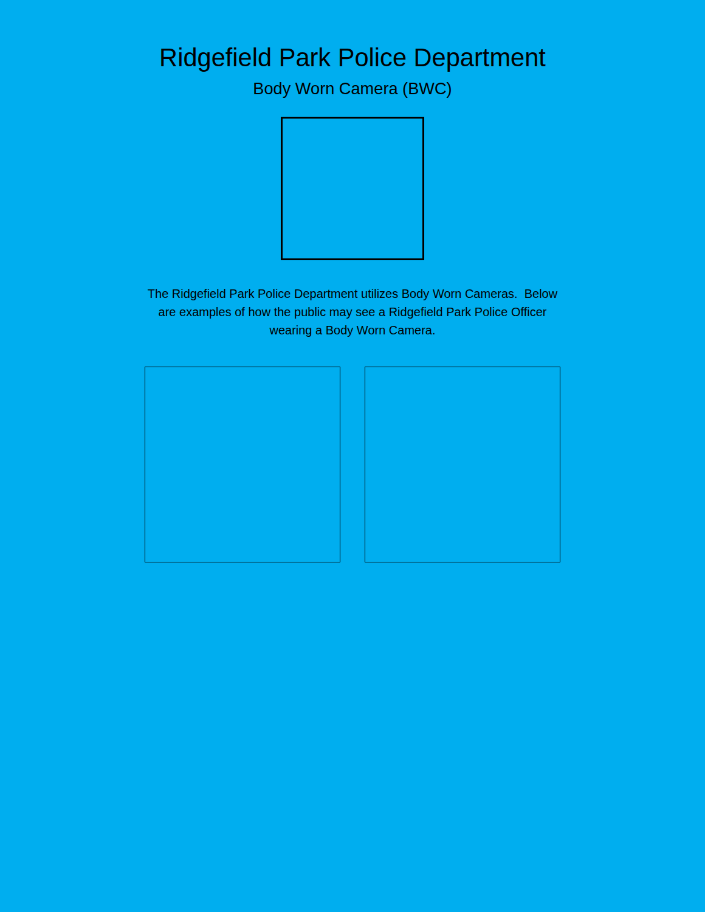Ridgefield Park Police Department
Body Worn Camera (BWC)
Ridgefield Park Police Department badge, established 1893, New Jersey.
The Ridgefield Park Police Department utilizes Body Worn Cameras. Below are examples of how the public may see a Ridgefield Park Police Officer wearing a Body Worn Camera.
A Ridgefield Park police officer wearing a body worn camera on the chest of his tactical vest.
Close-up of the Panasonic i-PRO body worn camera used by the department.